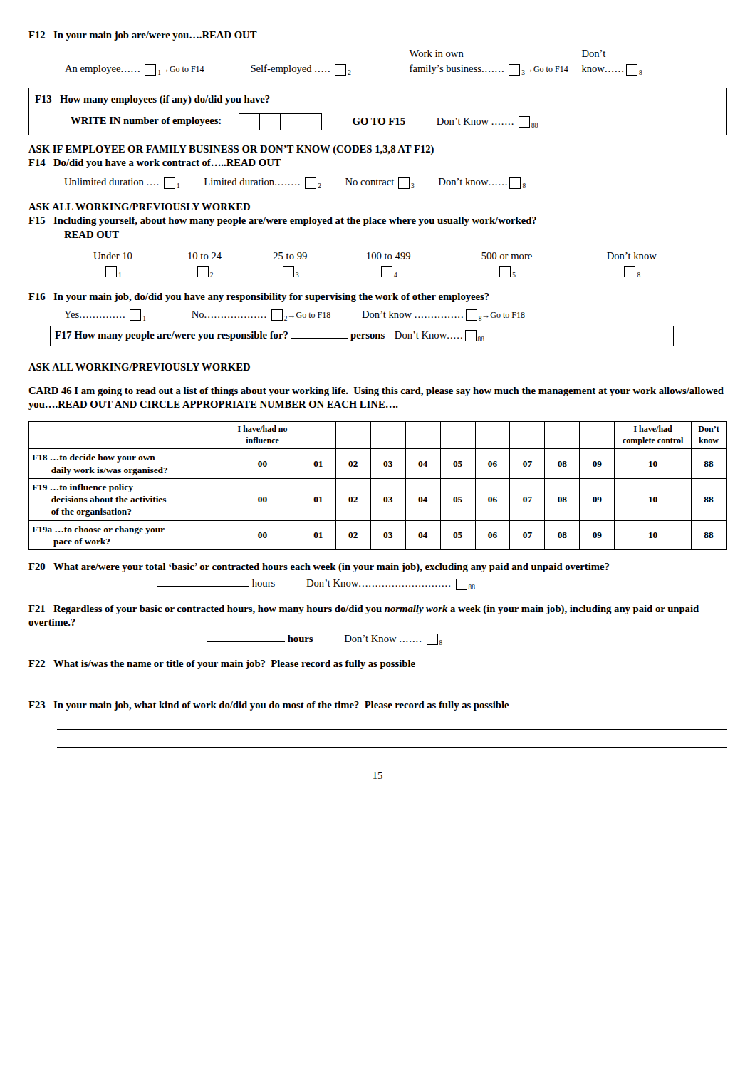F12 In your main job are/were you….READ OUT
| | | Work in own | Don’t |
| An employee ...... 1 →Go to F14 | Self-employed ..... 2 | family’s business ....... 3 →Go to F14 | know ...... 8 |
F13 How many employees (if any) do/did you have?
WRITE IN number of employees: GO TO F15 Don’t Know ....... 88
ASK IF EMPLOYEE OR FAMILY BUSINESS OR DON’T KNOW (CODES 1,3,8 AT F12)
F14 Do/did you have a work contract of…..READ OUT
Unlimited duration .... 1 Limited duration........ 2 No contract 3 Don’t know...... 8
ASK ALL WORKING/PREVIOUSLY WORKED
F15 Including yourself, about how many people are/were employed at the place where you usually work/worked?
READ OUT
| Under 10 | 10 to 24 | 25 to 99 | 100 to 499 | 500 or more | Don’t know |
| 1 | 2 | 3 | 4 | 5 | 8 |
F16 In your main job, do/did you have any responsibility for supervising the work of other employees?
Yes.............. 1 No................... 2→Go to F18 Don’t know ............... 8→Go to F18
F17 How many people are/were you responsible for? persons Don’t Know..... 88
ASK ALL WORKING/PREVIOUSLY WORKED
CARD 46 I am going to read out a list of things about your working life. Using this card, please say how much the management at your work allows/allowed you….READ OUT AND CIRCLE APPROPRIATE NUMBER ON EACH LINE….
| | I have/had no influence | | | | | | | | | | I have/had complete control | Don’t know |
| --- | --- | --- | --- | --- | --- | --- | --- | --- | --- | --- | --- | --- |
| F18 …to decide how your own daily work is/was organised? | 00 | 01 | 02 | 03 | 04 | 05 | 06 | 07 | 08 | 09 | 10 | 88 |
| F19 …to influence policy decisions about the activities of the organisation? | 00 | 01 | 02 | 03 | 04 | 05 | 06 | 07 | 08 | 09 | 10 | 88 |
| F19a …to choose or change your pace of work? | 00 | 01 | 02 | 03 | 04 | 05 | 06 | 07 | 08 | 09 | 10 | 88 |
F20 What are/were your total ‘basic’ or contracted hours each week (in your main job), excluding any paid and unpaid overtime?
hours Don’t Know............................ 88
F21 Regardless of your basic or contracted hours, how many hours do/did you normally work a week (in your main job), including any paid or unpaid overtime.?
hours Don’t Know ....... 8
F22 What is/was the name or title of your main job? Please record as fully as possible
F23 In your main job, what kind of work do/did you do most of the time? Please record as fully as possible
15